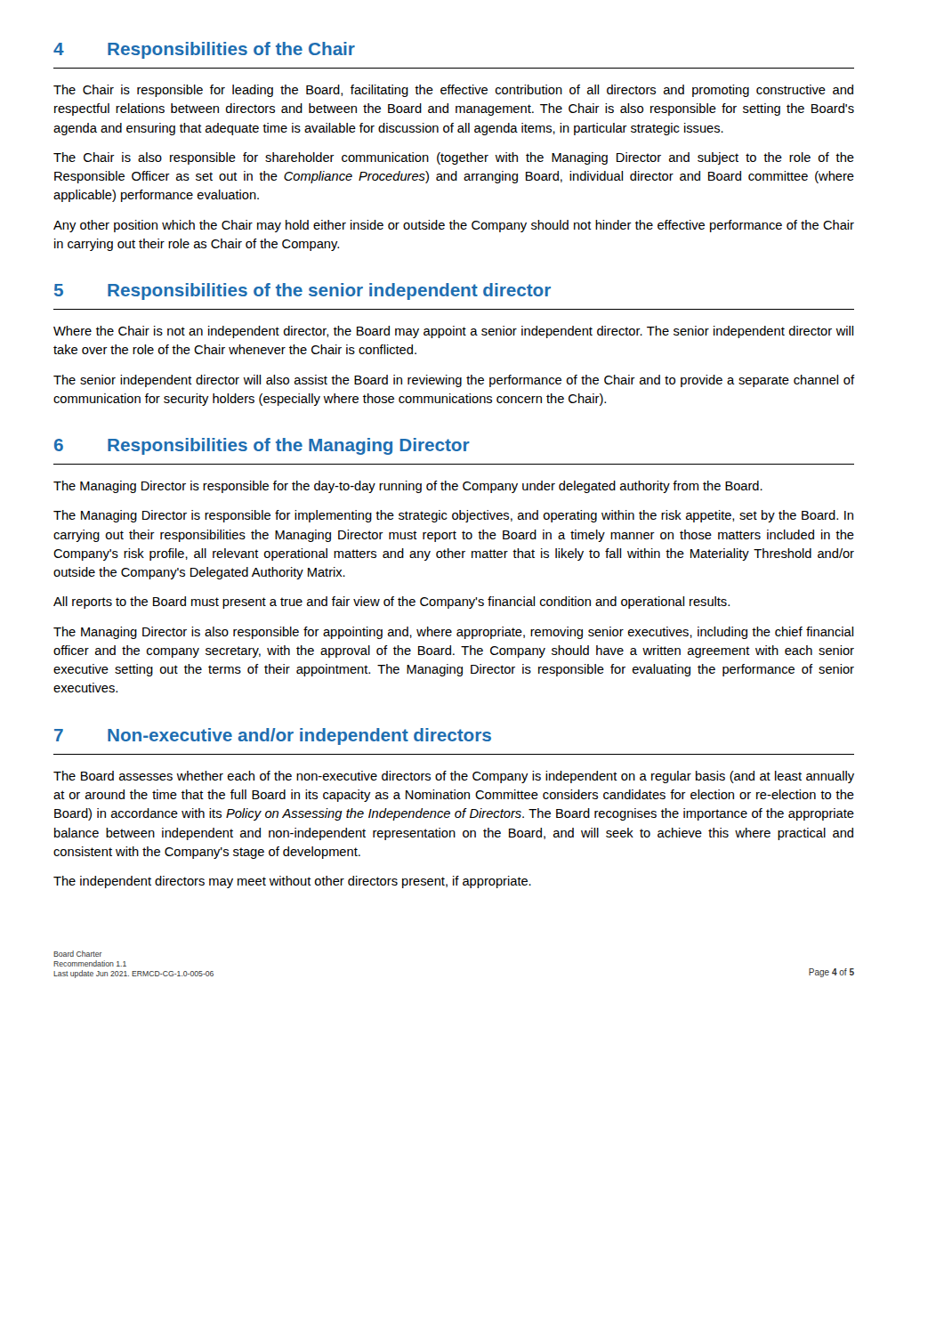4 Responsibilities of the Chair
The Chair is responsible for leading the Board, facilitating the effective contribution of all directors and promoting constructive and respectful relations between directors and between the Board and management. The Chair is also responsible for setting the Board's agenda and ensuring that adequate time is available for discussion of all agenda items, in particular strategic issues.
The Chair is also responsible for shareholder communication (together with the Managing Director and subject to the role of the Responsible Officer as set out in the Compliance Procedures) and arranging Board, individual director and Board committee (where applicable) performance evaluation.
Any other position which the Chair may hold either inside or outside the Company should not hinder the effective performance of the Chair in carrying out their role as Chair of the Company.
5 Responsibilities of the senior independent director
Where the Chair is not an independent director, the Board may appoint a senior independent director. The senior independent director will take over the role of the Chair whenever the Chair is conflicted.
The senior independent director will also assist the Board in reviewing the performance of the Chair and to provide a separate channel of communication for security holders (especially where those communications concern the Chair).
6 Responsibilities of the Managing Director
The Managing Director is responsible for the day-to-day running of the Company under delegated authority from the Board.
The Managing Director is responsible for implementing the strategic objectives, and operating within the risk appetite, set by the Board. In carrying out their responsibilities the Managing Director must report to the Board in a timely manner on those matters included in the Company's risk profile, all relevant operational matters and any other matter that is likely to fall within the Materiality Threshold and/or outside the Company's Delegated Authority Matrix.
All reports to the Board must present a true and fair view of the Company's financial condition and operational results.
The Managing Director is also responsible for appointing and, where appropriate, removing senior executives, including the chief financial officer and the company secretary, with the approval of the Board. The Company should have a written agreement with each senior executive setting out the terms of their appointment. The Managing Director is responsible for evaluating the performance of senior executives.
7 Non-executive and/or independent directors
The Board assesses whether each of the non-executive directors of the Company is independent on a regular basis (and at least annually at or around the time that the full Board in its capacity as a Nomination Committee considers candidates for election or re-election to the Board) in accordance with its Policy on Assessing the Independence of Directors. The Board recognises the importance of the appropriate balance between independent and non-independent representation on the Board, and will seek to achieve this where practical and consistent with the Company's stage of development.
The independent directors may meet without other directors present, if appropriate.
Board Charter
Recommendation 1.1
Last update Jun 2021. ERMCD-CG-1.0-005-06
Page 4 of 5